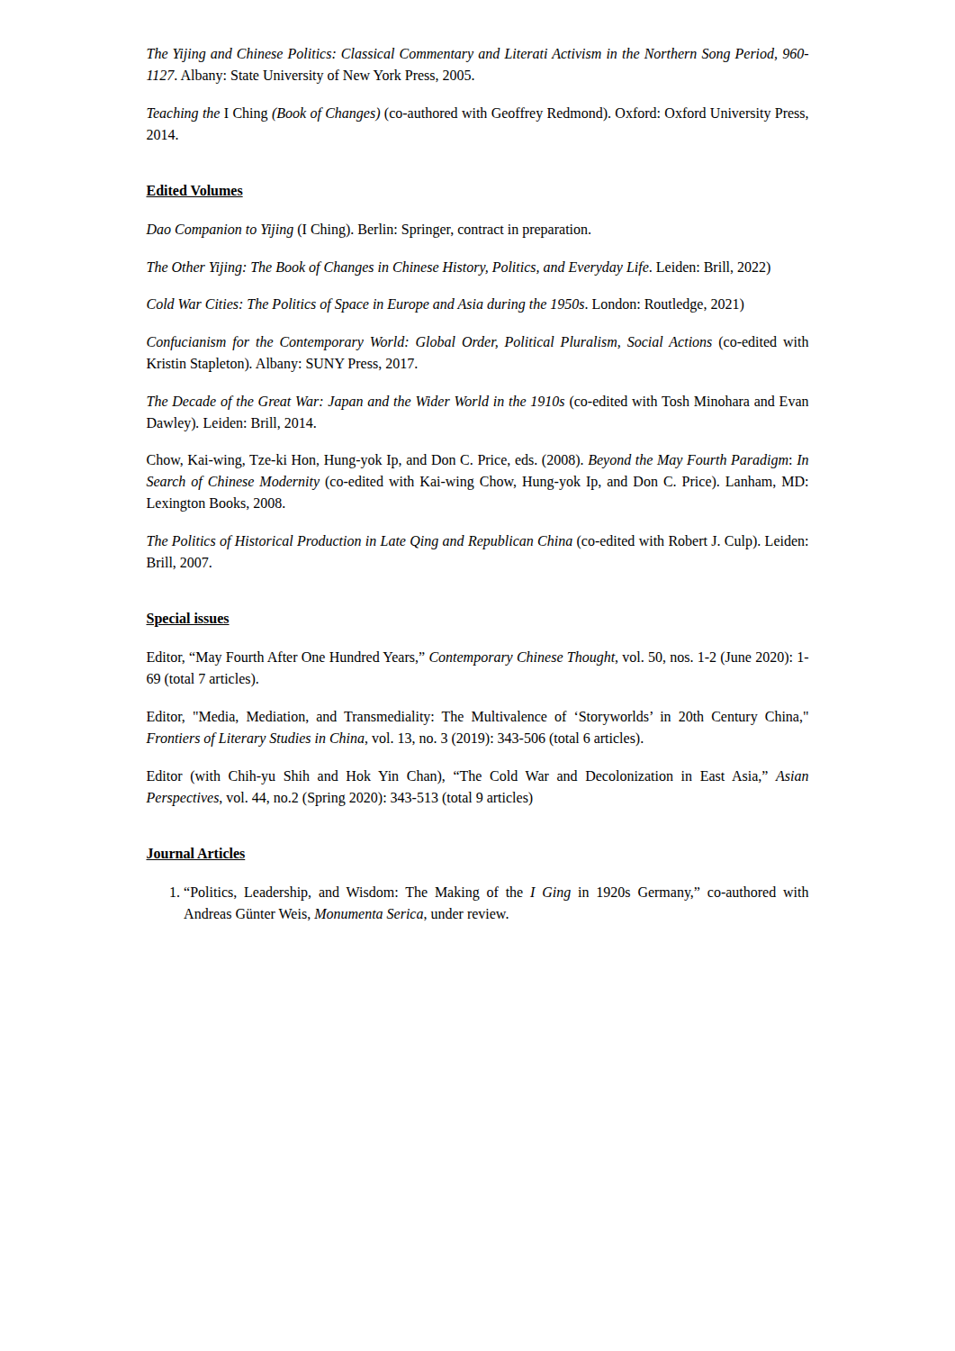The Yijing and Chinese Politics: Classical Commentary and Literati Activism in the Northern Song Period, 960-1127. Albany: State University of New York Press, 2005.
Teaching the I Ching (Book of Changes) (co-authored with Geoffrey Redmond). Oxford: Oxford University Press, 2014.
Edited Volumes
Dao Companion to Yijing (I Ching). Berlin: Springer, contract in preparation.
The Other Yijing: The Book of Changes in Chinese History, Politics, and Everyday Life. Leiden: Brill, 2022)
Cold War Cities: The Politics of Space in Europe and Asia during the 1950s. London: Routledge, 2021)
Confucianism for the Contemporary World: Global Order, Political Pluralism, Social Actions (co-edited with Kristin Stapleton). Albany: SUNY Press, 2017.
The Decade of the Great War: Japan and the Wider World in the 1910s (co-edited with Tosh Minohara and Evan Dawley). Leiden: Brill, 2014.
Chow, Kai-wing, Tze-ki Hon, Hung-yok Ip, and Don C. Price, eds. (2008). Beyond the May Fourth Paradigm: In Search of Chinese Modernity (co-edited with Kai-wing Chow, Hung-yok Ip, and Don C. Price). Lanham, MD: Lexington Books, 2008.
The Politics of Historical Production in Late Qing and Republican China (co-edited with Robert J. Culp). Leiden: Brill, 2007.
Special issues
Editor, “May Fourth After One Hundred Years,” Contemporary Chinese Thought, vol. 50, nos. 1-2 (June 2020): 1-69 (total 7 articles).
Editor, "Media, Mediation, and Transmediality: The Multivalence of ‘Storyworlds’ in 20th Century China," Frontiers of Literary Studies in China, vol. 13, no. 3 (2019): 343-506 (total 6 articles).
Editor (with Chih-yu Shih and Hok Yin Chan), “The Cold War and Decolonization in East Asia,” Asian Perspectives, vol. 44, no.2 (Spring 2020): 343-513 (total 9 articles)
Journal Articles
“Politics, Leadership, and Wisdom: The Making of the I Ging in 1920s Germany,” co-authored with Andreas Günter Weis, Monumenta Serica, under review.